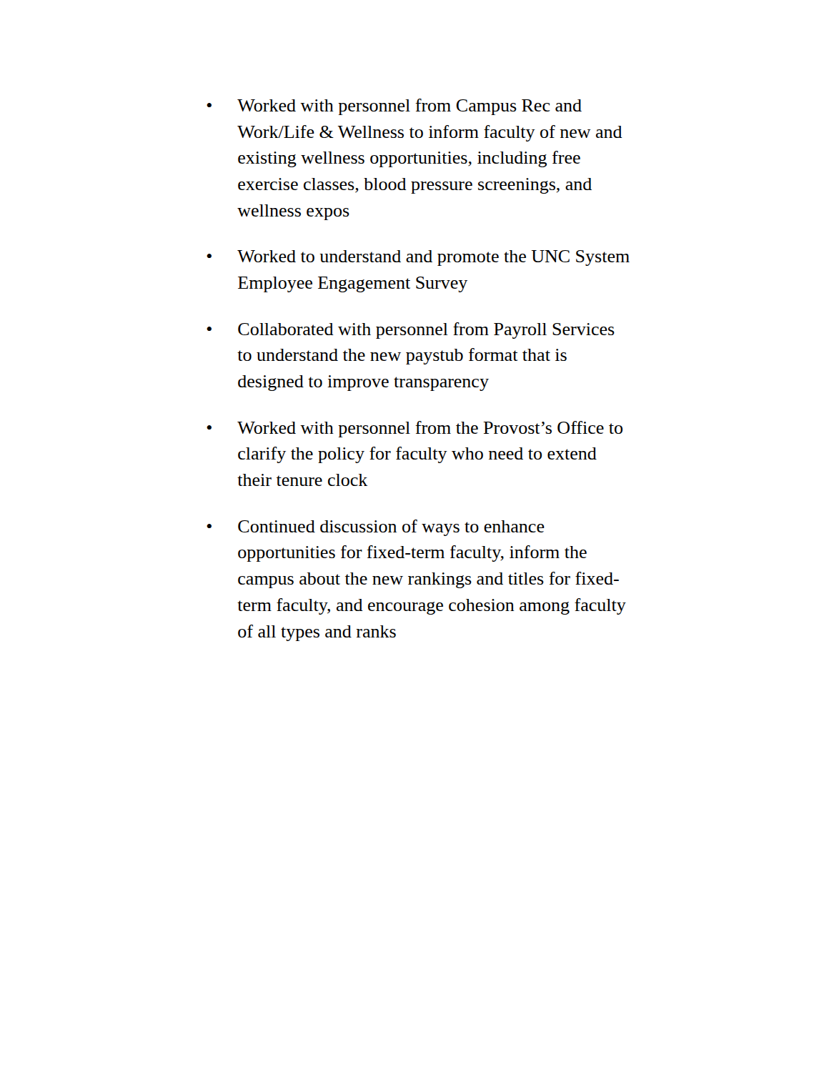Worked with personnel from Campus Rec and Work/Life & Wellness to inform faculty of new and existing wellness opportunities, including free exercise classes, blood pressure screenings, and wellness expos
Worked to understand and promote the UNC System Employee Engagement Survey
Collaborated with personnel from Payroll Services to understand the new paystub format that is designed to improve transparency
Worked with personnel from the Provost’s Office to clarify the policy for faculty who need to extend their tenure clock
Continued discussion of ways to enhance opportunities for fixed-term faculty, inform the campus about the new rankings and titles for fixed-term faculty, and encourage cohesion among faculty of all types and ranks